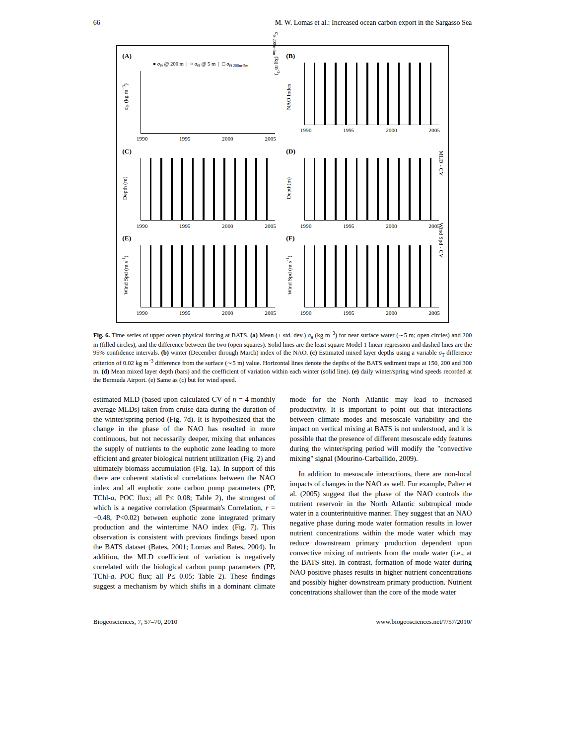66 M. W. Lomas et al.: Increased ocean carbon export in the Sargasso Sea
(A)
● σΘ @ 200 m | ○ σΘ @ 5 m | □ σΘ 200m-5m
σΘ (kg m−3) σΘ 200m-5m (kg m-3)
1990199520002005
(B)
NAO Index
1990199520002005
(C)
Depth (m)
1990199520002005
(D)
Depth(m) MLD - CV
1990199520002005
(E)
Wind Spd (m s-1)
1990199520002005
(F)
Wind Spd (m s-1) Wind Spd - CV
1990199520002005
Fig. 6. Time-series of upper ocean physical forcing at BATS. (a) Mean (± std. dev.) σθ (kg m−3) for near surface water (∼5 m; open circles) and 200 m (filled circles), and the difference between the two (open squares). Solid lines are the least square Model 1 linear regression and dashed lines are the 95% confidence intervals. (b) winter (December through March) index of the NAO. (c) Estimated mixed layer depths using a variable σT difference criterion of 0.02 kg m−3 difference from the surface (∼5 m) value. Horizontal lines denote the depths of the BATS sediment traps at 150, 200 and 300 m. (d) Mean mixed layer depth (bars) and the coefficient of variation within each winter (solid line). (e) daily winter/spring wind speeds recorded at the Bermuda Airport. (e) Same as (c) but for wind speed.
estimated MLD (based upon calculated CV of n = 4 monthly average MLDs) taken from cruise data during the duration of the winter/spring period (Fig. 7d). It is hypothesized that the change in the phase of the NAO has resulted in more continuous, but not necessarily deeper, mixing that enhances the supply of nutrients to the euphotic zone leading to more efficient and greater biological nutrient utilization (Fig. 2) and ultimately biomass accumulation (Fig. 1a). In support of this there are coherent statistical correlations between the NAO index and all euphotic zone carbon pump parameters (PP, TChl-a, POC flux; all P≤ 0.08; Table 2), the strongest of which is a negative correlation (Spearman's Correlation, r = −0.48, P<0.02) between euphotic zone integrated primary production and the wintertime NAO index (Fig. 7). This observation is consistent with previous findings based upon the BATS dataset (Bates, 2001; Lomas and Bates, 2004). In addition, the MLD coefficient of variation is negatively correlated with the biological carbon pump parameters (PP, TChl-a, POC flux; all P≤ 0.05; Table 2). These findings suggest a mechanism by which shifts in a dominant climate mode for the North Atlantic may lead to increased productivity. It is important to point out that interactions between climate modes and mesoscale variability and the impact on vertical mixing at BATS is not understood, and it is possible that the presence of different mesoscale eddy features during the winter/spring period will modify the "convective mixing" signal (Mourino-Carballido, 2009).
In addition to mesoscale interactions, there are non-local impacts of changes in the NAO as well. For example, Palter et al. (2005) suggest that the phase of the NAO controls the nutrient reservoir in the North Atlantic subtropical mode water in a counterintuitive manner. They suggest that an NAO negative phase during mode water formation results in lower nutrient concentrations within the mode water which may reduce downstream primary production dependent upon convective mixing of nutrients from the mode water (i.e., at the BATS site). In contrast, formation of mode water during NAO positive phases results in higher nutrient concentrations and possibly higher downstream primary production. Nutrient concentrations shallower than the core of the mode water
Biogeosciences, 7, 57–70, 2010 www.biogeosciences.net/7/57/2010/